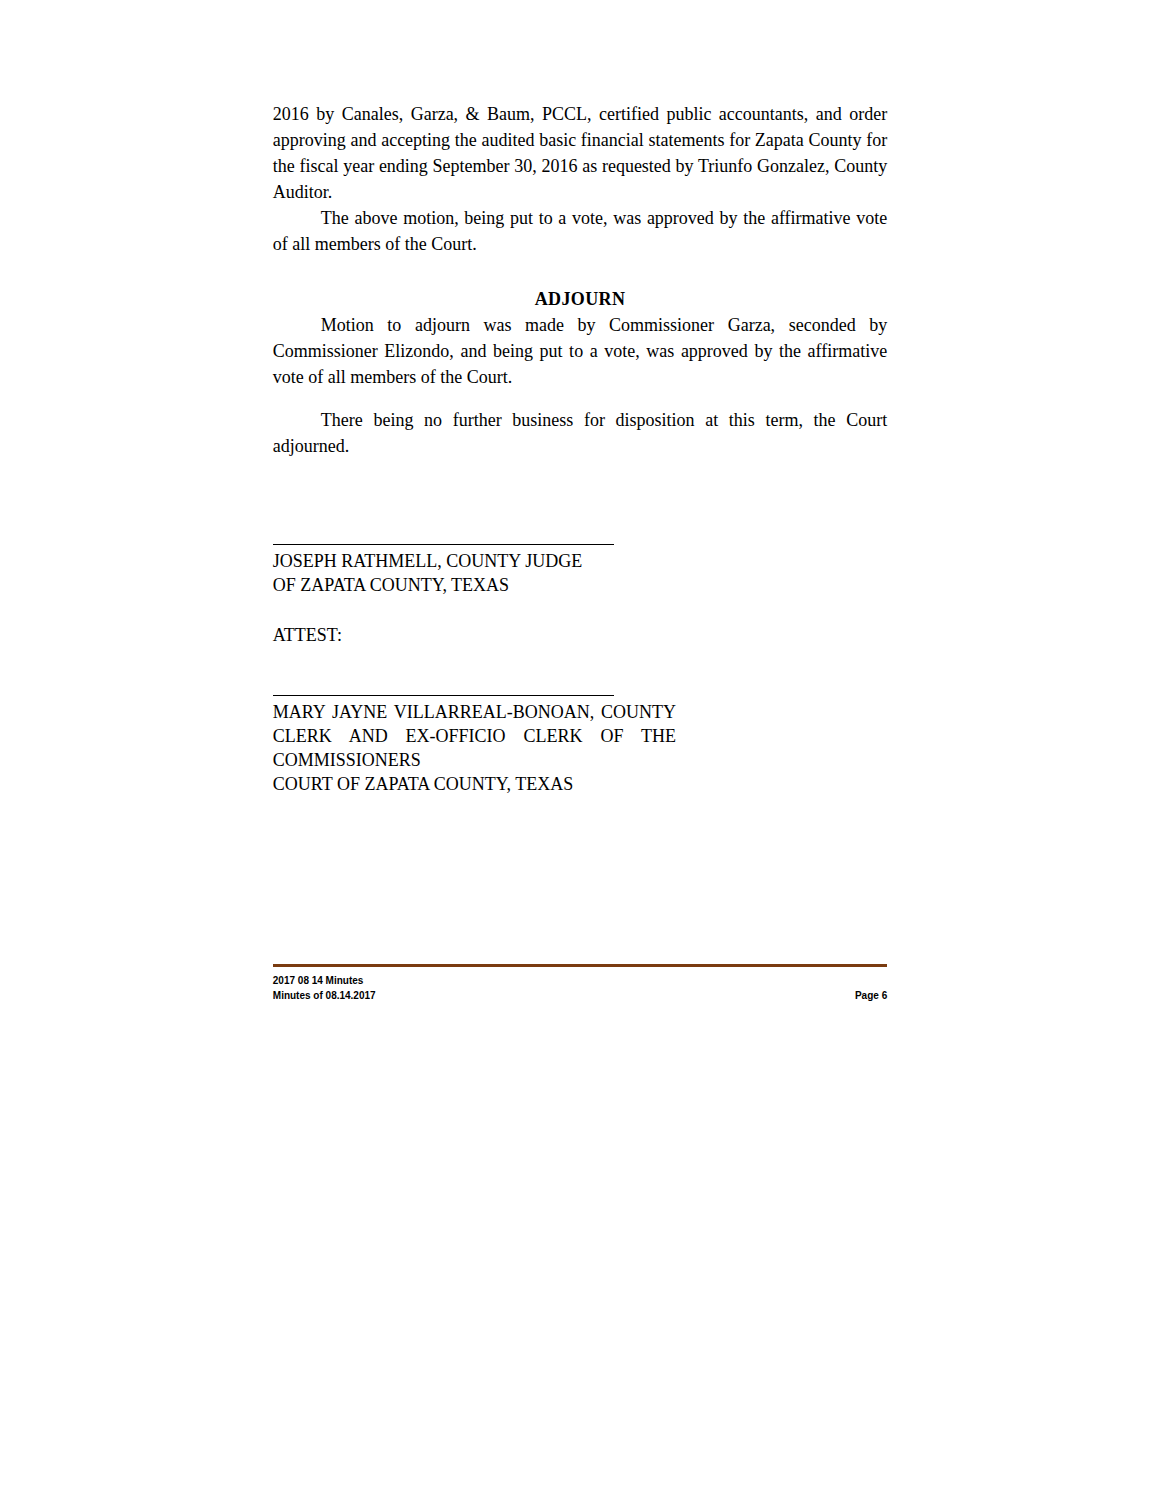2016 by Canales, Garza, & Baum, PCCL, certified public accountants, and order approving and accepting the audited basic financial statements for Zapata County for the fiscal year ending September 30, 2016 as requested by Triunfo Gonzalez, County Auditor.
The above motion, being put to a vote, was approved by the affirmative vote of all members of the Court.
ADJOURN
Motion to adjourn was made by Commissioner Garza, seconded by Commissioner Elizondo, and being put to a vote, was approved by the affirmative vote of all members of the Court.
There being no further business for disposition at this term, the Court adjourned.
JOSEPH RATHMELL, COUNTY JUDGE
OF ZAPATA COUNTY, TEXAS
ATTEST:
MARY JAYNE VILLARREAL-BONOAN, COUNTY CLERK AND EX-OFFICIO CLERK OF THE COMMISSIONERS COURT OF ZAPATA COUNTY, TEXAS
2017 08 14 Minutes
Minutes of 08.14.2017
Page 6